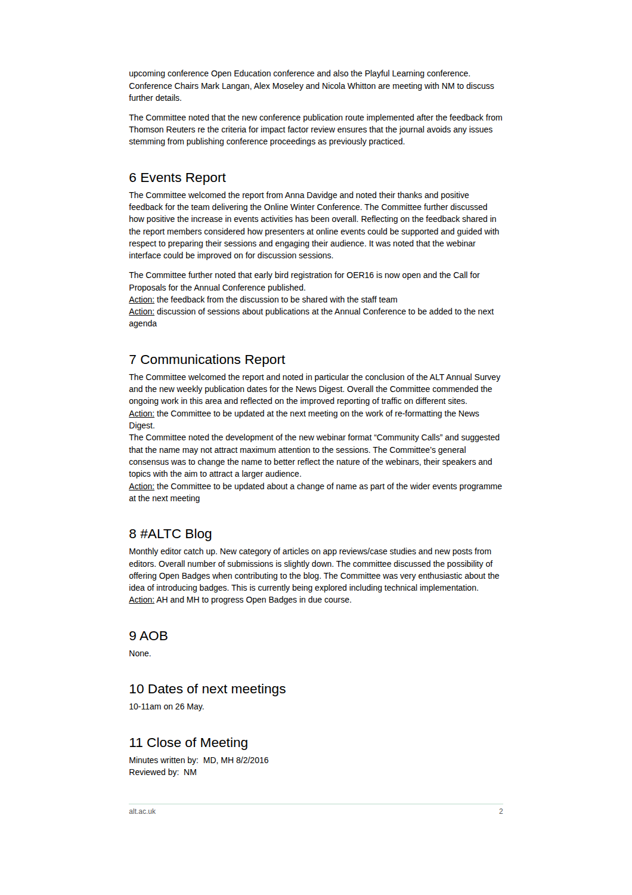upcoming conference Open Education conference and also the Playful Learning conference. Conference Chairs Mark Langan, Alex Moseley and Nicola Whitton are meeting with NM to discuss further details.
The Committee noted that the new conference publication route implemented after the feedback from Thomson Reuters re the criteria for impact factor review ensures that the journal avoids any issues stemming from publishing conference proceedings as previously practiced.
6 Events Report
The Committee welcomed the report from Anna Davidge and noted their thanks and positive feedback for the team delivering the Online Winter Conference. The Committee further discussed how positive the increase in events activities has been overall. Reflecting on the feedback shared in the report members considered how presenters at online events could be supported and guided with respect to preparing their sessions and engaging their audience. It was noted that the webinar interface could be improved on for discussion sessions.
The Committee further noted that early bird registration for OER16 is now open and the Call for Proposals for the Annual Conference published.
Action: the feedback from the discussion to be shared with the staff team
Action: discussion of sessions about publications at the Annual Conference to be added to the next agenda
7 Communications Report
The Committee welcomed the report and noted in particular the conclusion of the ALT Annual Survey and the new weekly publication dates for the News Digest. Overall the Committee commended the ongoing work in this area and reflected on the improved reporting of traffic on different sites.
Action: the Committee to be updated at the next meeting on the work of re-formatting the News Digest.
The Committee noted the development of the new webinar format “Community Calls” and suggested that the name may not attract maximum attention to the sessions. The Committee’s general consensus was to change the name to better reflect the nature of the webinars, their speakers and topics with the aim to attract a larger audience.
Action: the Committee to be updated about a change of name as part of the wider events programme at the next meeting
8 #ALTC Blog
Monthly editor catch up. New category of articles on app reviews/case studies and new posts from editors. Overall number of submissions is slightly down. The committee discussed the possibility of offering Open Badges when contributing to the blog. The Committee was very enthusiastic about the idea of introducing badges. This is currently being explored including technical implementation.
Action: AH and MH to progress Open Badges in due course.
9 AOB
None.
10 Dates of next meetings
10-11am on 26 May.
11 Close of Meeting
Minutes written by: MD, MH 8/2/2016
Reviewed by: NM
alt.ac.uk 2